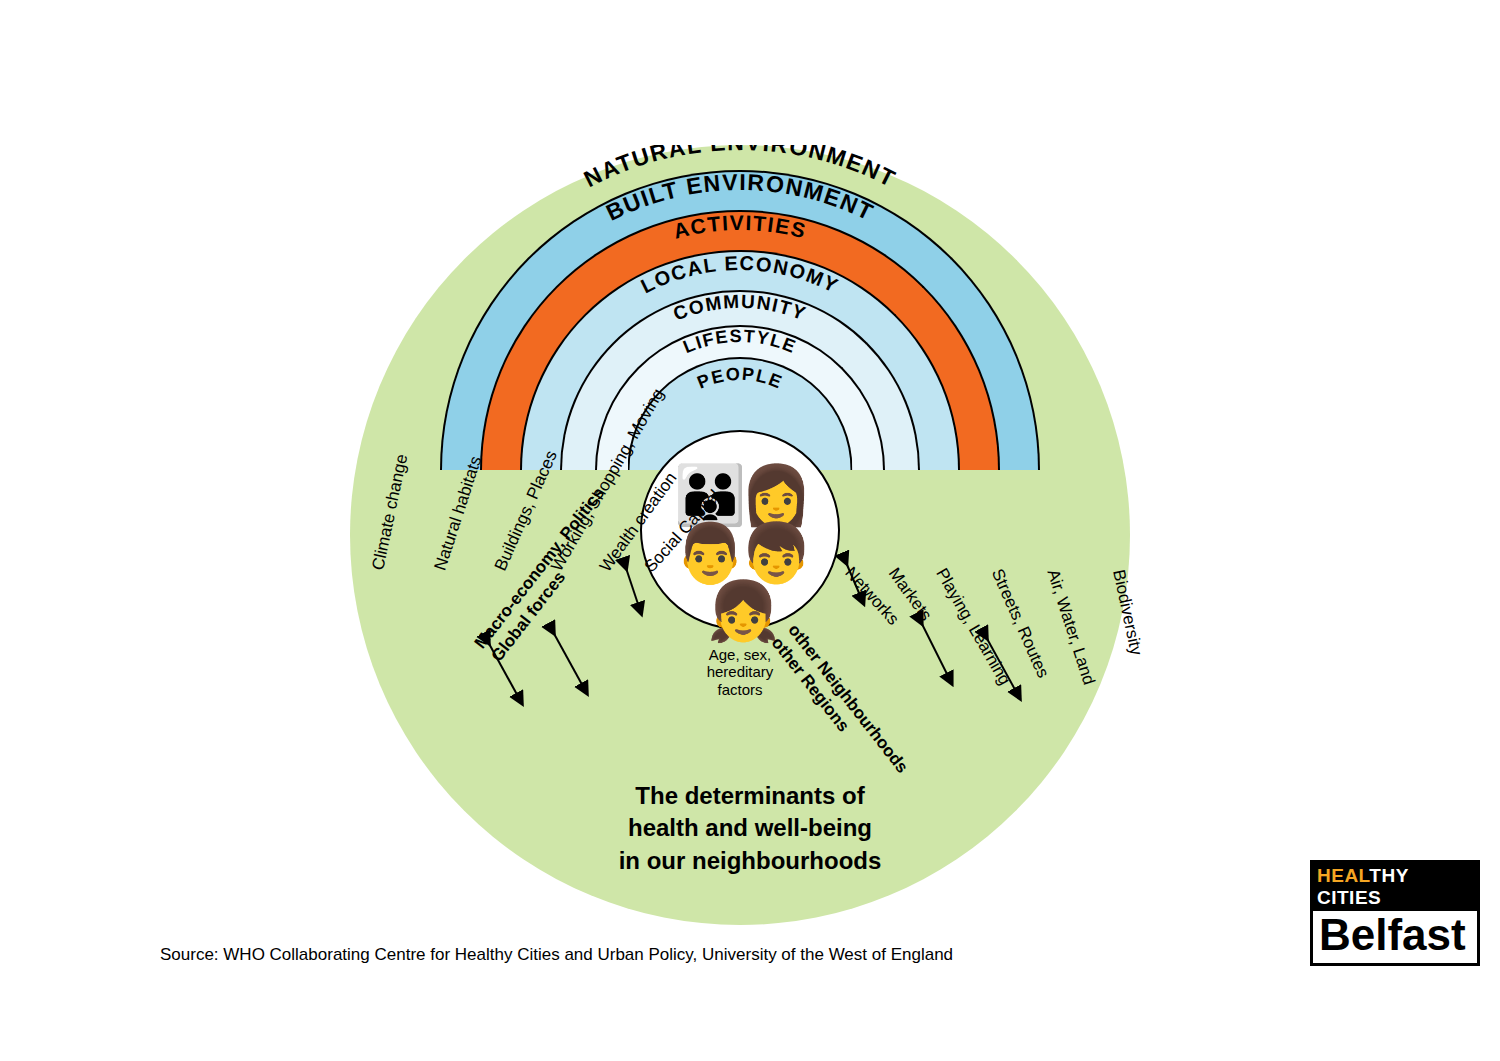GLOBAL ECOSYSTEM NATURAL ENVIRONMENT BUILT ENVIRONMENT ACTIVITIES LOCAL ECONOMY COMMUNITY LIFESTYLE PEOPLE
👪👩👨👦👧
Age, sex,
hereditary
factors
Climate change
Natural habitats
Buildings, Places
Working, Shopping, Moving
Wealth creation
Social Capital
Biodiversity
Air, Water, Land
Streets, Routes
Playing, Learning
Markets
Networks
Macro-economy, Politics
Global forces
other Neighbourhoods
other Regions
The determinants of
health and well-being
in our neighbourhoods
Source: WHO Collaborating Centre for Healthy Cities and Urban Policy, University of the West of England
HEALTHY CITIES
Belfast